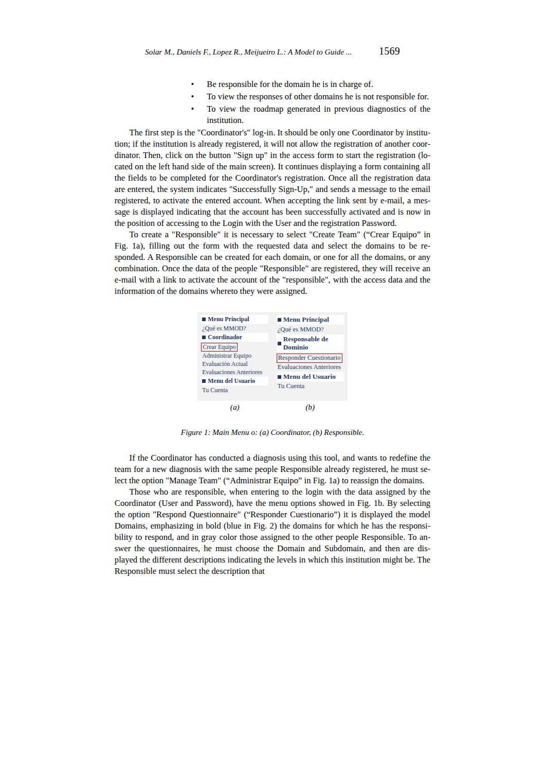Solar M., Daniels F., Lopez R., Meijueiro L.: A Model to Guide ...
1569
Be responsible for the domain he is in charge of.
To view the responses of other domains he is not responsible for.
To view the roadmap generated in previous diagnostics of the institution.
The first step is the "Coordinator's" log-in. It should be only one Coordinator by institution; if the institution is already registered, it will not allow the registration of another coordinator. Then, click on the button "Sign up" in the access form to start the registration (located on the left hand side of the main screen). It continues displaying a form containing all the fields to be completed for the Coordinator's registration. Once all the registration data are entered, the system indicates "Successfully Sign-Up," and sends a message to the email registered, to activate the entered account. When accepting the link sent by e-mail, a message is displayed indicating that the account has been successfully activated and is now in the position of accessing to the Login with the User and the registration Password.
To create a "Responsible" it is necessary to select "Create Team" (“Crear Equipo” in Fig. 1a), filling out the form with the requested data and select the domains to be responded. A Responsible can be created for each domain, or one for all the domains, or any combination. Once the data of the people "Responsible" are registered, they will receive an e-mail with a link to activate the account of the "responsible", with the access data and the information of the domains whereto they were assigned.
Menu Principal
¿Qué es MMOD?
Coordinador
Crear Equipo
Administrar Equipo
Evaluación Actual
Evaluaciones Anteriores
Menu del Usuario
Tu Cuenta
Menu Principal
¿Qué es MMOD?
Responsable de Dominio
Responder Cuestionario
Evaluaciones Anteriores
Menu del Usuario
Tu Cuenta
(a)(b)
Figure 1: Main Menu o: (a) Coordinator, (b) Responsible.
If the Coordinator has conducted a diagnosis using this tool, and wants to redefine the team for a new diagnosis with the same people Responsible already registered, he must select the option "Manage Team" (“Administrar Equipo” in Fig. 1a) to reassign the domains.
Those who are responsible, when entering to the login with the data assigned by the Coordinator (User and Password), have the menu options showed in Fig. 1b. By selecting the option "Respond Questionnaire" (“Responder Cuestionario”) it is displayed the model Domains, emphasizing in bold (blue in Fig. 2) the domains for which he has the responsibility to respond, and in gray color those assigned to the other people Responsible. To answer the questionnaires, he must choose the Domain and Subdomain, and then are displayed the different descriptions indicating the levels in which this institution might be. The Responsible must select the description that